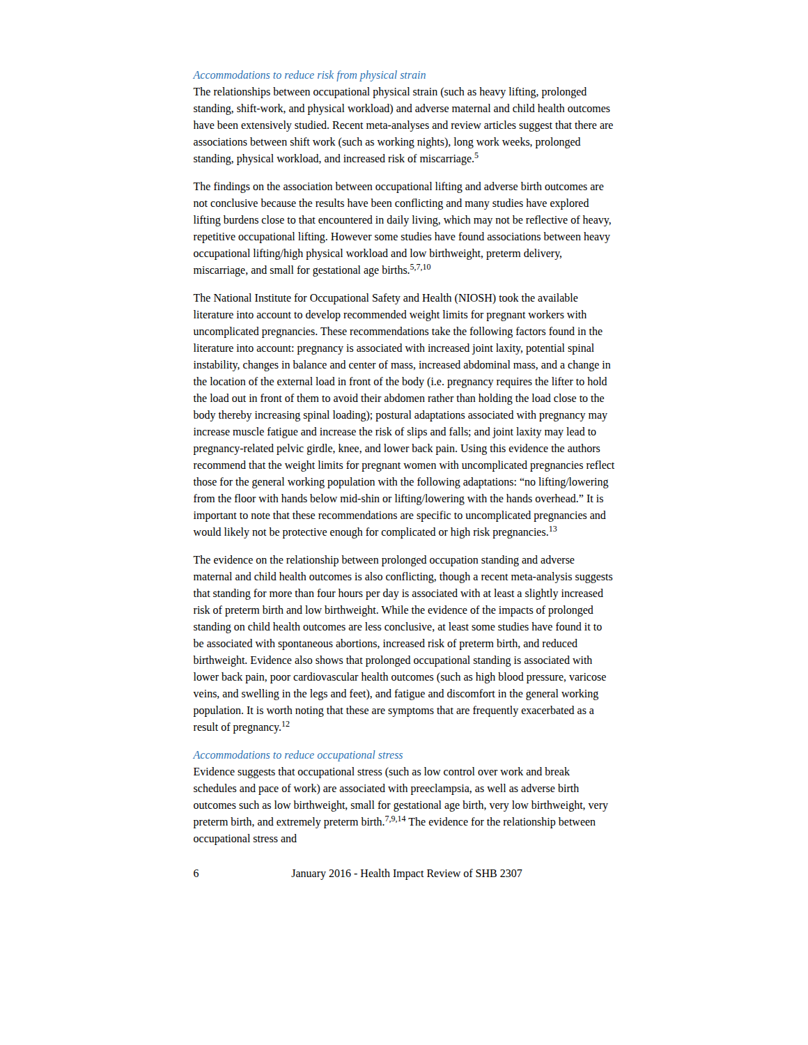Accommodations to reduce risk from physical strain
The relationships between occupational physical strain (such as heavy lifting, prolonged standing, shift-work, and physical workload) and adverse maternal and child health outcomes have been extensively studied. Recent meta-analyses and review articles suggest that there are associations between shift work (such as working nights), long work weeks, prolonged standing, physical workload, and increased risk of miscarriage.5
The findings on the association between occupational lifting and adverse birth outcomes are not conclusive because the results have been conflicting and many studies have explored lifting burdens close to that encountered in daily living, which may not be reflective of heavy, repetitive occupational lifting. However some studies have found associations between heavy occupational lifting/high physical workload and low birthweight, preterm delivery, miscarriage, and small for gestational age births.5,7,10
The National Institute for Occupational Safety and Health (NIOSH) took the available literature into account to develop recommended weight limits for pregnant workers with uncomplicated pregnancies. These recommendations take the following factors found in the literature into account: pregnancy is associated with increased joint laxity, potential spinal instability, changes in balance and center of mass, increased abdominal mass, and a change in the location of the external load in front of the body (i.e. pregnancy requires the lifter to hold the load out in front of them to avoid their abdomen rather than holding the load close to the body thereby increasing spinal loading); postural adaptations associated with pregnancy may increase muscle fatigue and increase the risk of slips and falls; and joint laxity may lead to pregnancy-related pelvic girdle, knee, and lower back pain. Using this evidence the authors recommend that the weight limits for pregnant women with uncomplicated pregnancies reflect those for the general working population with the following adaptations: “no lifting/lowering from the floor with hands below mid-shin or lifting/lowering with the hands overhead.” It is important to note that these recommendations are specific to uncomplicated pregnancies and would likely not be protective enough for complicated or high risk pregnancies.13
The evidence on the relationship between prolonged occupation standing and adverse maternal and child health outcomes is also conflicting, though a recent meta-analysis suggests that standing for more than four hours per day is associated with at least a slightly increased risk of preterm birth and low birthweight. While the evidence of the impacts of prolonged standing on child health outcomes are less conclusive, at least some studies have found it to be associated with spontaneous abortions, increased risk of preterm birth, and reduced birthweight. Evidence also shows that prolonged occupational standing is associated with lower back pain, poor cardiovascular health outcomes (such as high blood pressure, varicose veins, and swelling in the legs and feet), and fatigue and discomfort in the general working population. It is worth noting that these are symptoms that are frequently exacerbated as a result of pregnancy.12
Accommodations to reduce occupational stress
Evidence suggests that occupational stress (such as low control over work and break schedules and pace of work) are associated with preeclampsia, as well as adverse birth outcomes such as low birthweight, small for gestational age birth, very low birthweight, very preterm birth, and extremely preterm birth.7,9,14 The evidence for the relationship between occupational stress and
6
January 2016 - Health Impact Review of SHB 2307